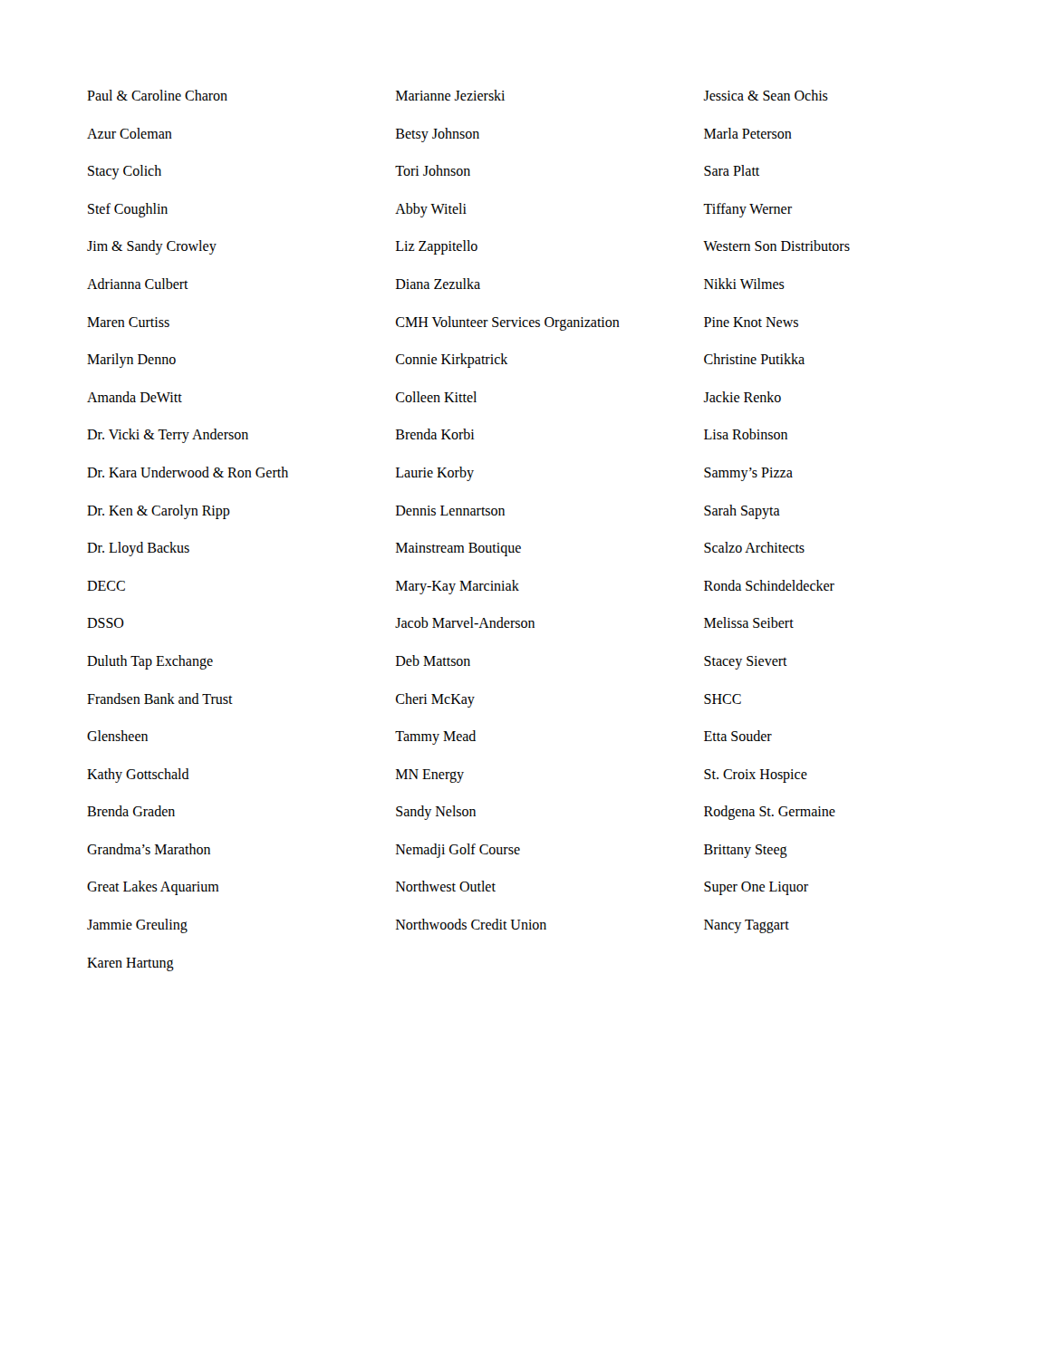Paul & Caroline Charon
Azur Coleman
Stacy Colich
Stef Coughlin
Jim & Sandy Crowley
Adrianna Culbert
Maren Curtiss
Marilyn Denno
Amanda DeWitt
Dr. Vicki & Terry Anderson
Dr. Kara Underwood & Ron Gerth
Dr. Ken & Carolyn Ripp
Dr. Lloyd Backus
DECC
DSSO
Duluth Tap Exchange
Frandsen Bank and Trust
Glensheen
Kathy Gottschald
Brenda Graden
Grandma’s Marathon
Great Lakes Aquarium
Jammie Greuling
Karen Hartung
Marianne Jezierski
Betsy Johnson
Tori Johnson
Abby Witeli
Liz Zappitello
Diana Zezulka
CMH Volunteer Services Organization
Connie Kirkpatrick
Colleen Kittel
Brenda Korbi
Laurie Korby
Dennis Lennartson
Mainstream Boutique
Mary-Kay Marciniak
Jacob Marvel-Anderson
Deb Mattson
Cheri McKay
Tammy Mead
MN Energy
Sandy Nelson
Nemadji Golf Course
Northwest Outlet
Northwoods Credit Union
Jessica & Sean Ochis
Marla Peterson
Sara Platt
Tiffany Werner
Western Son Distributors
Nikki Wilmes
Pine Knot News
Christine Putikka
Jackie Renko
Lisa Robinson
Sammy’s Pizza
Sarah Sapyta
Scalzo Architects
Ronda Schindeldecker
Melissa Seibert
Stacey Sievert
SHCC
Etta Souder
St. Croix Hospice
Rodgena St. Germaine
Brittany Steeg
Super One Liquor
Nancy Taggart